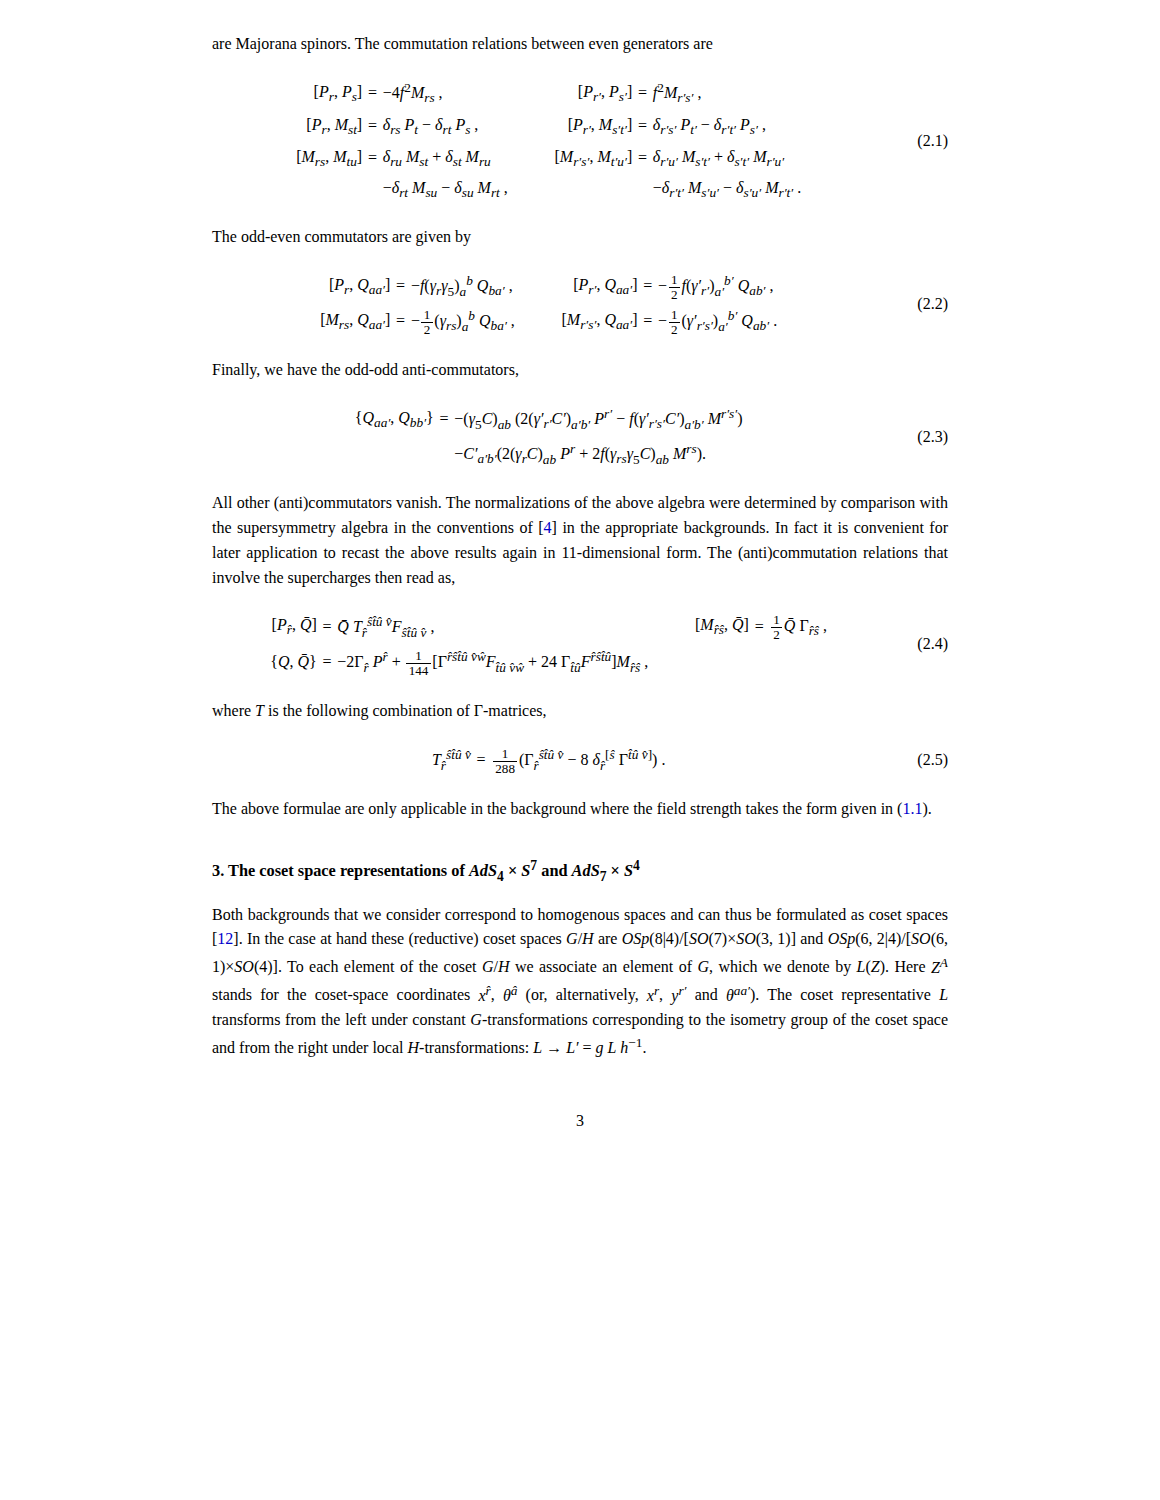are Majorana spinors. The commutation relations between even generators are
| [ P r , P s ] | = | −4 f 2 M rs , | | [ P r′ , P s′ ] | = | f 2 M r′s′ , |
| [ P r , M st ] | = | δ rs P t − δ rt P s , | | [ P r′ , M s′t′ ] | = | δ r′s′ P t′ − δ r′t′ P s′ , |
| [ M rs , M tu ] | = | δ ru M st + δ st M ru | | [ M r′s′ , M t′u′ ] | = | δ r′u′ M s′t′ + δ s′t′ M r′u′ |
| | | − δ rt M su − δ su M rt , | | | | − δ r′t′ M s′u′ − δ s′u′ M r′t′ . |
(2.1)
The odd-even commutators are given by
| [ P r , Q aa′ ] | = | − f ( γ r γ 5 ) a b Q ba′ , | | [ P r′ , Q aa′ ] | = | − 1 2 f ( γ′ r′ ) a′ b′ Q ab′ , |
| [ M rs , Q aa′ ] | = | − 1 2 ( γ rs ) a b Q ba′ , | | [ M r′s′ , Q aa′ ] | = | − 1 2 ( γ′ r′s′ ) a′ b′ Q ab′ . |
(2.2)
Finally, we have the odd-odd anti-commutators,
| { Q aa′ , Q bb′ } | = | −( γ 5 C ) ab (2( γ′ r′ C′ ) a′b′ P r′ − f ( γ′ r′s′ C′ ) a′b′ M r′s′ ) |
| | | − C′ a′b′ (2( γ r C ) ab P r + 2 f ( γ rs γ 5 C ) ab M rs ). |
(2.3)
All other (anti)commutators vanish. The normalizations of the above algebra were determined by comparison with the supersymmetry algebra in the conventions of [4] in the appropriate backgrounds. In fact it is convenient for later application to recast the above results again in 11-dimensional form. The (anti)commutation relations that involve the supercharges then read as,
| [ P r̂ , Q̄ ] | = | Q̄ T r̂ ŝt̂û v̂ F ŝt̂û v̂ , | | [ M r̂ŝ , Q̄ ] | = | 1 2 Q̄ Γ r̂ŝ , |
| { Q , Q̄ } | = | −2Γ r̂ P r̂ + 1 144 [Γ r̂ŝt̂û v̂ŵ F t̂û v̂ŵ + 24 Γ t̂û F r̂ŝt̂û ] M r̂ŝ , |
(2.4)
where T is the following combination of Γ-matrices,
| T r̂ ŝt̂û v̂ | = | 1 288 (Γ r̂ ŝt̂û v̂ − 8 δ r̂ [ ŝ Γ t̂û v̂ ] ) . |
(2.5)
The above formulae are only applicable in the background where the field strength takes the form given in (1.1).
3. The coset space representations of AdS4 × S7 and AdS7 × S4
Both backgrounds that we consider correspond to homogenous spaces and can thus be formulated as coset spaces [12]. In the case at hand these (reductive) coset spaces G/H are OSp(8|4)/[SO(7)×SO(3, 1)] and OSp(6, 2|4)/[SO(6, 1)×SO(4)]. To each element of the coset G/H we associate an element of G, which we denote by L(Z). Here ZA stands for the coset-space coordinates xr̂, θâ (or, alternatively, xr, yr′ and θaa′). The coset representative L transforms from the left under constant G-transformations corresponding to the isometry group of the coset space and from the right under local H-transformations: L → L′ = g L h−1.
3